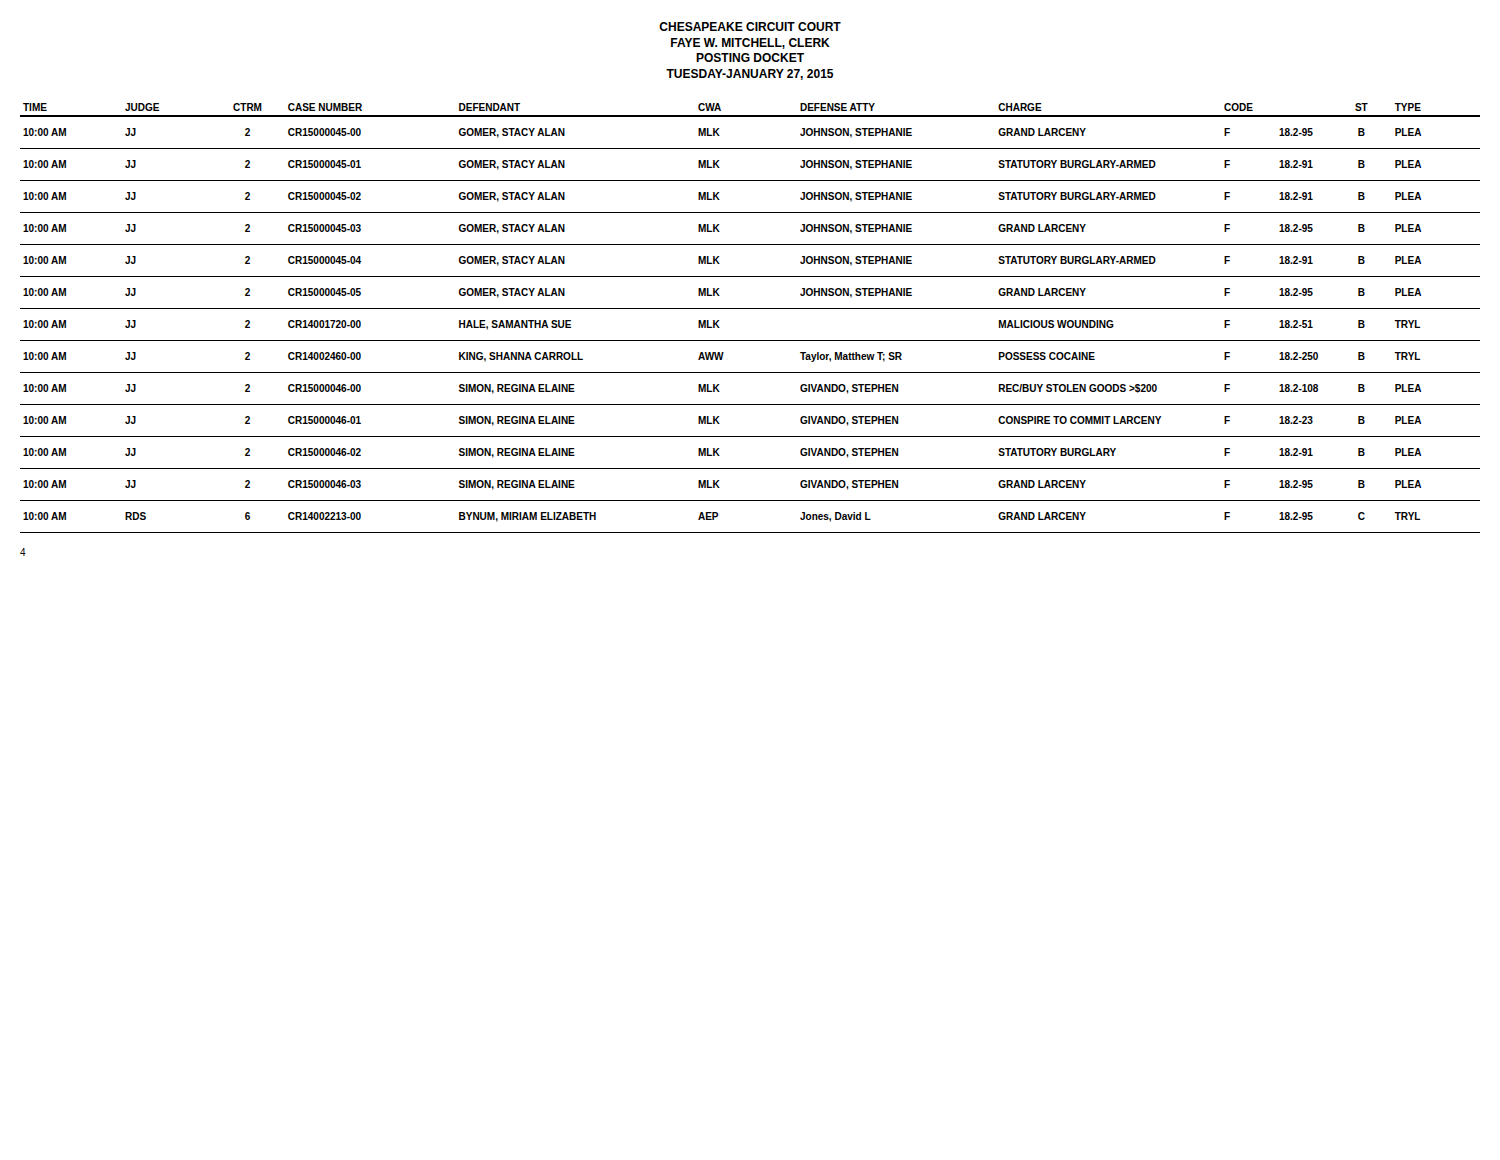CHESAPEAKE CIRCUIT COURT
FAYE W. MITCHELL, CLERK
POSTING DOCKET
TUESDAY-JANUARY 27, 2015
| TIME | JUDGE | CTRM | CASE NUMBER | DEFENDANT | CWA | DEFENSE ATTY | CHARGE | CODE | ST | TYPE |
| --- | --- | --- | --- | --- | --- | --- | --- | --- | --- | --- |
| 10:00 AM | JJ | 2 | CR15000045-00 | GOMER, STACY ALAN | MLK | JOHNSON, STEPHANIE | GRAND LARCENY | F | 18.2-95 | B | PLEA |
| 10:00 AM | JJ | 2 | CR15000045-01 | GOMER, STACY ALAN | MLK | JOHNSON, STEPHANIE | STATUTORY BURGLARY-ARMED | F | 18.2-91 | B | PLEA |
| 10:00 AM | JJ | 2 | CR15000045-02 | GOMER, STACY ALAN | MLK | JOHNSON, STEPHANIE | STATUTORY BURGLARY-ARMED | F | 18.2-91 | B | PLEA |
| 10:00 AM | JJ | 2 | CR15000045-03 | GOMER, STACY ALAN | MLK | JOHNSON, STEPHANIE | GRAND LARCENY | F | 18.2-95 | B | PLEA |
| 10:00 AM | JJ | 2 | CR15000045-04 | GOMER, STACY ALAN | MLK | JOHNSON, STEPHANIE | STATUTORY BURGLARY-ARMED | F | 18.2-91 | B | PLEA |
| 10:00 AM | JJ | 2 | CR15000045-05 | GOMER, STACY ALAN | MLK | JOHNSON, STEPHANIE | GRAND LARCENY | F | 18.2-95 | B | PLEA |
| 10:00 AM | JJ | 2 | CR14001720-00 | HALE, SAMANTHA SUE | MLK | | MALICIOUS WOUNDING | F | 18.2-51 | B | TRYL |
| 10:00 AM | JJ | 2 | CR14002460-00 | KING, SHANNA CARROLL | AWW | Taylor, Matthew T; SR | POSSESS COCAINE | F | 18.2-250 | B | TRYL |
| 10:00 AM | JJ | 2 | CR15000046-00 | SIMON, REGINA ELAINE | MLK | GIVANDO, STEPHEN | REC/BUY STOLEN GOODS >$200 | F | 18.2-108 | B | PLEA |
| 10:00 AM | JJ | 2 | CR15000046-01 | SIMON, REGINA ELAINE | MLK | GIVANDO, STEPHEN | CONSPIRE TO COMMIT LARCENY | F | 18.2-23 | B | PLEA |
| 10:00 AM | JJ | 2 | CR15000046-02 | SIMON, REGINA ELAINE | MLK | GIVANDO, STEPHEN | STATUTORY BURGLARY | F | 18.2-91 | B | PLEA |
| 10:00 AM | JJ | 2 | CR15000046-03 | SIMON, REGINA ELAINE | MLK | GIVANDO, STEPHEN | GRAND LARCENY | F | 18.2-95 | B | PLEA |
| 10:00 AM | RDS | 6 | CR14002213-00 | BYNUM, MIRIAM ELIZABETH | AEP | Jones, David L | GRAND LARCENY | F | 18.2-95 | C | TRYL |
4